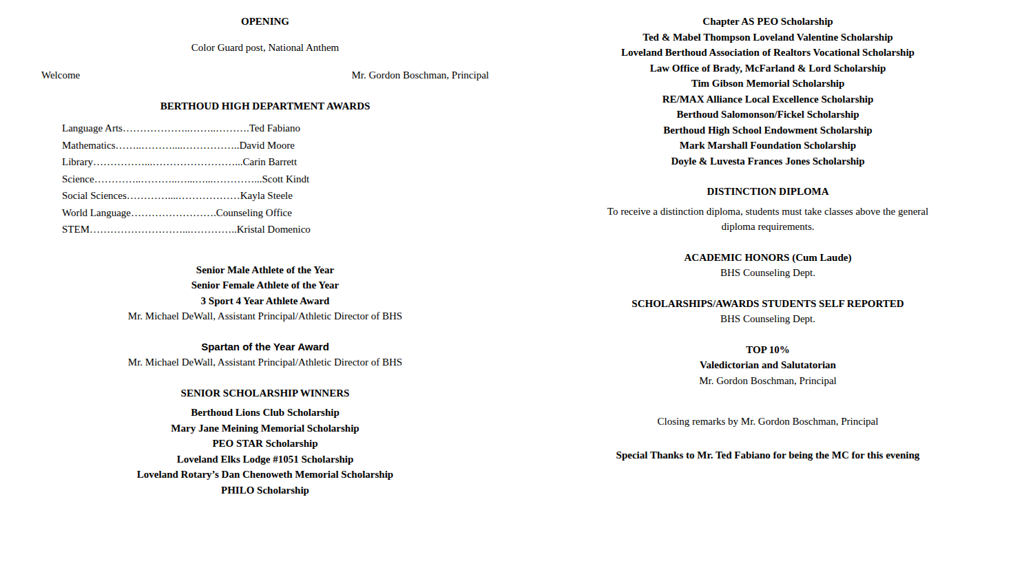OPENING
Color Guard post, National Anthem
Welcome Mr. Gordon Boschman, Principal
BERTHOUD HIGH DEPARTMENT AWARDS
Language Arts………………..……..……….Ted Fabiano
Mathematics……..………....……………..David Moore
Library……………...……………………...Carin Barrett
Science…………..………..…...…...…………...Scott Kindt
Social Sciences…………....………………Kayla Steele
World Language…………………….Counseling Office
STEM………………………...…………..Kristal Domenico
Senior Male Athlete of the Year
Senior Female Athlete of the Year
3 Sport 4 Year Athlete Award
Mr. Michael DeWall, Assistant Principal/Athletic Director of BHS
Spartan of the Year Award
Mr. Michael DeWall, Assistant Principal/Athletic Director of BHS
SENIOR SCHOLARSHIP WINNERS
Berthoud Lions Club Scholarship
Mary Jane Meining Memorial Scholarship
PEO STAR Scholarship
Loveland Elks Lodge #1051 Scholarship
Loveland Rotary’s Dan Chenoweth Memorial Scholarship
PHILO Scholarship
Chapter AS PEO Scholarship
Ted & Mabel Thompson Loveland Valentine Scholarship
Loveland Berthoud Association of Realtors Vocational Scholarship
Law Office of Brady, McFarland & Lord Scholarship
Tim Gibson Memorial Scholarship
RE/MAX Alliance Local Excellence Scholarship
Berthoud Salomonson/Fickel Scholarship
Berthoud High School Endowment Scholarship
Mark Marshall Foundation Scholarship
Doyle & Luvesta Frances Jones Scholarship
DISTINCTION DIPLOMA
To receive a distinction diploma, students must take classes above the general
diploma requirements.
ACADEMIC HONORS (Cum Laude)
BHS Counseling Dept.
SCHOLARSHIPS/AWARDS STUDENTS SELF REPORTED
BHS Counseling Dept.
TOP 10%
Valedictorian and Salutatorian
Mr. Gordon Boschman, Principal
Closing remarks by Mr. Gordon Boschman, Principal
Special Thanks to Mr. Ted Fabiano for being the MC for this evening